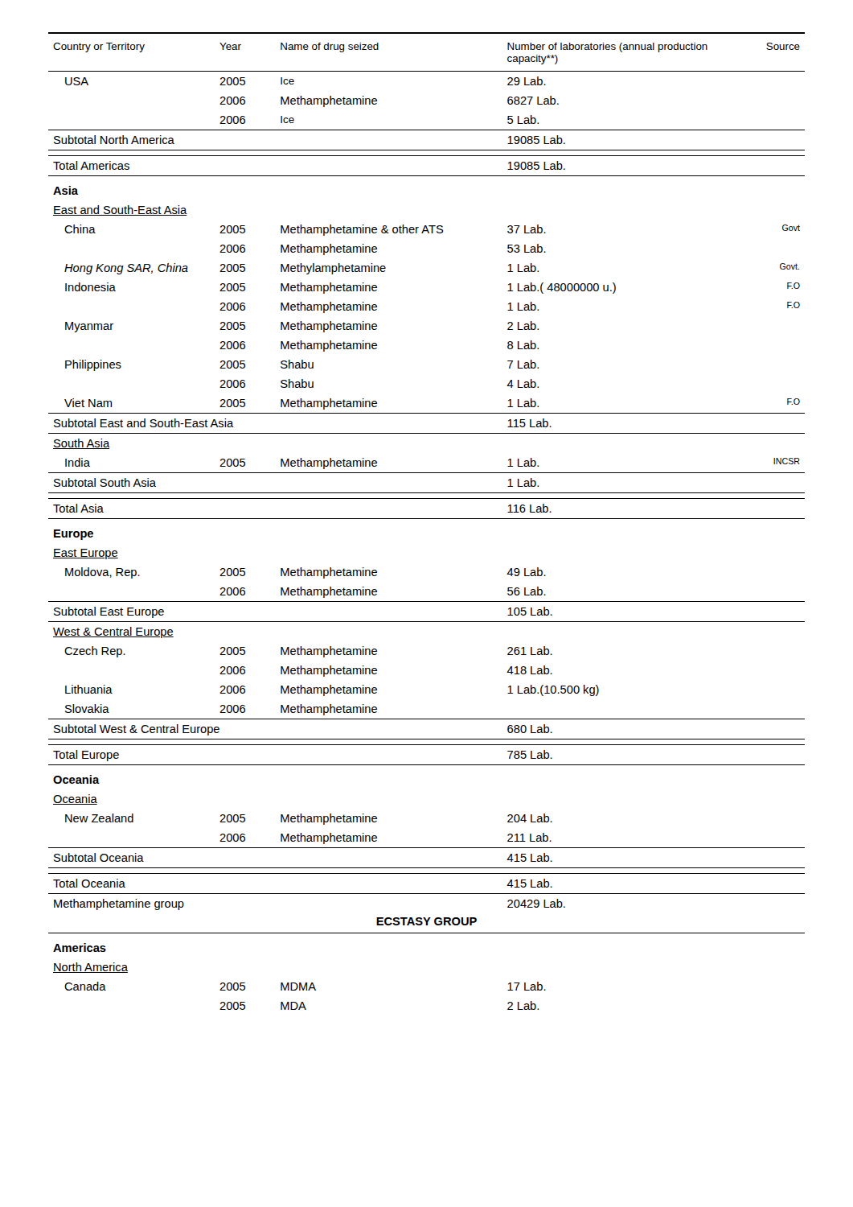| Country or Territory | Year | Name of drug seized | Number of laboratories (annual production capacity**) | Source |
| --- | --- | --- | --- | --- |
| USA | 2005 | Ice | 29 Lab. | |
| | 2006 | Methamphetamine | 6827 Lab. | |
| | 2006 | Ice | 5 Lab. | |
| Subtotal North America | 19085 Lab. | |
| Total Americas | 19085 Lab. | |
| Asia |
| East and South-East Asia |
| China | 2005 | Methamphetamine & other ATS | 37 Lab. | Govt |
| | 2006 | Methamphetamine | 53 Lab. | |
| Hong Kong SAR, China | 2005 | Methylamphetamine | 1 Lab. | Govt. |
| Indonesia | 2005 | Methamphetamine | 1 Lab.( 48000000 u.) | F.O |
| | 2006 | Methamphetamine | 1 Lab. | F.O |
| Myanmar | 2005 | Methamphetamine | 2 Lab. | |
| | 2006 | Methamphetamine | 8 Lab. | |
| Philippines | 2005 | Shabu | 7 Lab. | |
| | 2006 | Shabu | 4 Lab. | |
| Viet Nam | 2005 | Methamphetamine | 1 Lab. | F.O |
| Subtotal East and South-East Asia | 115 Lab. | |
| South Asia |
| India | 2005 | Methamphetamine | 1 Lab. | INCSR |
| Subtotal South Asia | 1 Lab. | |
| Total Asia | 116 Lab. | |
| Europe |
| East Europe |
| Moldova, Rep. | 2005 | Methamphetamine | 49 Lab. | |
| | 2006 | Methamphetamine | 56 Lab. | |
| Subtotal East Europe | 105 Lab. | |
| West & Central Europe |
| Czech Rep. | 2005 | Methamphetamine | 261 Lab. | |
| | 2006 | Methamphetamine | 418 Lab. | |
| Lithuania | 2006 | Methamphetamine | 1 Lab.(10.500 kg) | |
| Slovakia | 2006 | Methamphetamine | | |
| Subtotal West & Central Europe | 680 Lab. | |
| Total Europe | 785 Lab. | |
| Oceania |
| Oceania |
| New Zealand | 2005 | Methamphetamine | 204 Lab. | |
| | 2006 | Methamphetamine | 211 Lab. | |
| Subtotal Oceania | 415 Lab. | |
| Total Oceania | 415 Lab. | |
| Methamphetamine group | 20429 Lab. | |
| ECSTASY GROUP |
| Americas |
| North America |
| Canada | 2005 | MDMA | 17 Lab. | |
| | 2005 | MDA | 2 Lab. | |